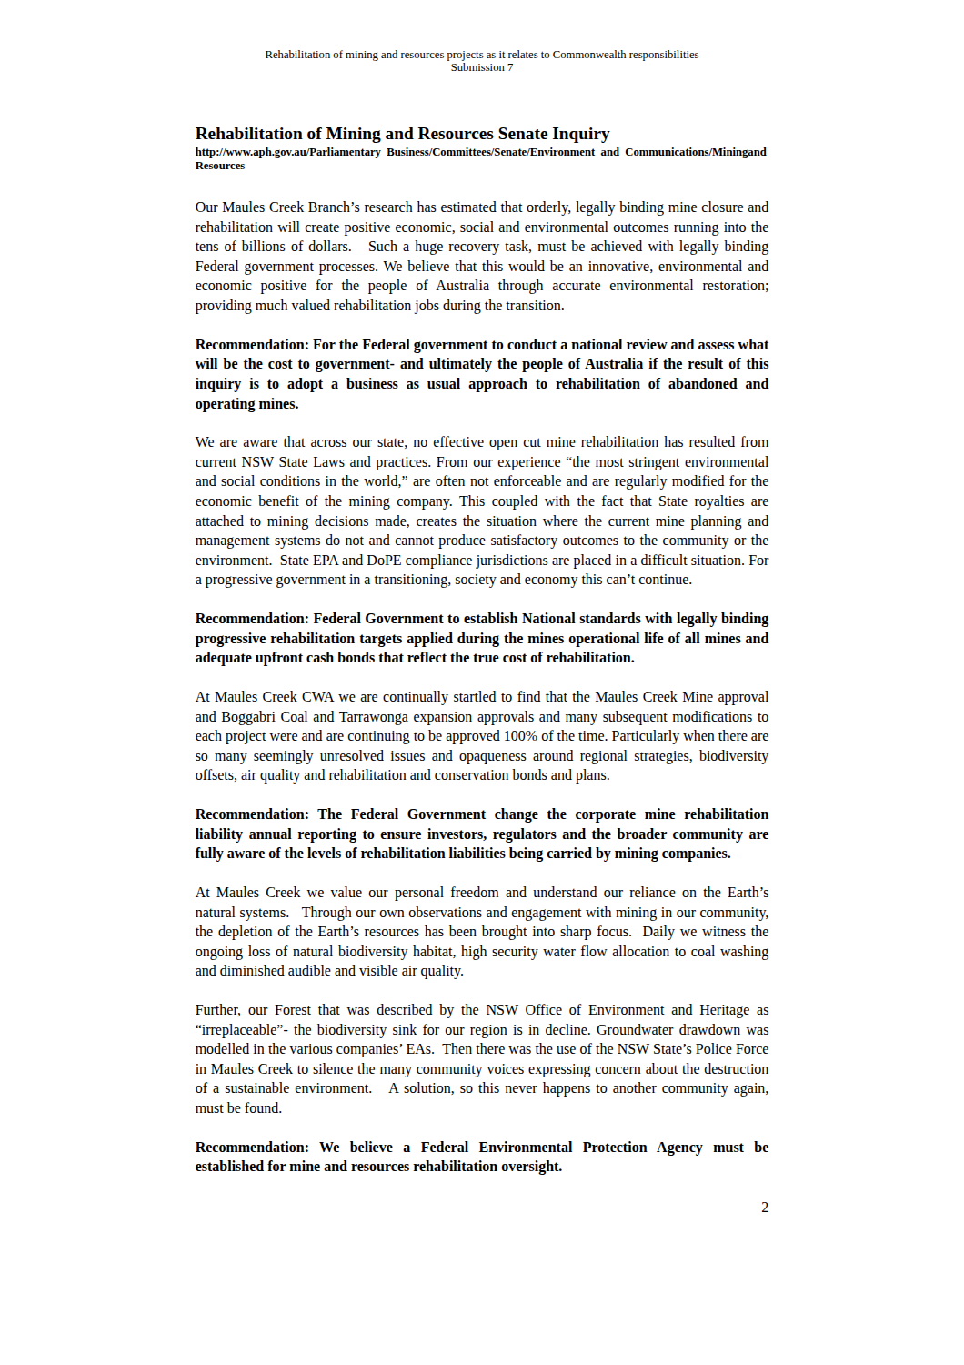Rehabilitation of mining and resources projects as it relates to Commonwealth responsibilities
Submission 7
Rehabilitation of Mining and Resources Senate Inquiry
http://www.aph.gov.au/Parliamentary_Business/Committees/Senate/Environment_and_Communications/MiningandResources
Our Maules Creek Branch’s research has estimated that orderly, legally binding mine closure and rehabilitation will create positive economic, social and environmental outcomes running into the tens of billions of dollars. Such a huge recovery task, must be achieved with legally binding Federal government processes. We believe that this would be an innovative, environmental and economic positive for the people of Australia through accurate environmental restoration; providing much valued rehabilitation jobs during the transition.
Recommendation: For the Federal government to conduct a national review and assess what will be the cost to government- and ultimately the people of Australia if the result of this inquiry is to adopt a business as usual approach to rehabilitation of abandoned and operating mines.
We are aware that across our state, no effective open cut mine rehabilitation has resulted from current NSW State Laws and practices. From our experience “the most stringent environmental and social conditions in the world,” are often not enforceable and are regularly modified for the economic benefit of the mining company. This coupled with the fact that State royalties are attached to mining decisions made, creates the situation where the current mine planning and management systems do not and cannot produce satisfactory outcomes to the community or the environment. State EPA and DoPE compliance jurisdictions are placed in a difficult situation. For a progressive government in a transitioning, society and economy this can’t continue.
Recommendation: Federal Government to establish National standards with legally binding progressive rehabilitation targets applied during the mines operational life of all mines and adequate upfront cash bonds that reflect the true cost of rehabilitation.
At Maules Creek CWA we are continually startled to find that the Maules Creek Mine approval and Boggabri Coal and Tarrawonga expansion approvals and many subsequent modifications to each project were and are continuing to be approved 100% of the time. Particularly when there are so many seemingly unresolved issues and opaqueness around regional strategies, biodiversity offsets, air quality and rehabilitation and conservation bonds and plans.
Recommendation: The Federal Government change the corporate mine rehabilitation liability annual reporting to ensure investors, regulators and the broader community are fully aware of the levels of rehabilitation liabilities being carried by mining companies.
At Maules Creek we value our personal freedom and understand our reliance on the Earth’s natural systems. Through our own observations and engagement with mining in our community, the depletion of the Earth’s resources has been brought into sharp focus. Daily we witness the ongoing loss of natural biodiversity habitat, high security water flow allocation to coal washing and diminished audible and visible air quality.
Further, our Forest that was described by the NSW Office of Environment and Heritage as “irreplaceable”- the biodiversity sink for our region is in decline. Groundwater drawdown was modelled in the various companies’ EAs. Then there was the use of the NSW State’s Police Force in Maules Creek to silence the many community voices expressing concern about the destruction of a sustainable environment. A solution, so this never happens to another community again, must be found.
Recommendation: We believe a Federal Environmental Protection Agency must be established for mine and resources rehabilitation oversight.
2